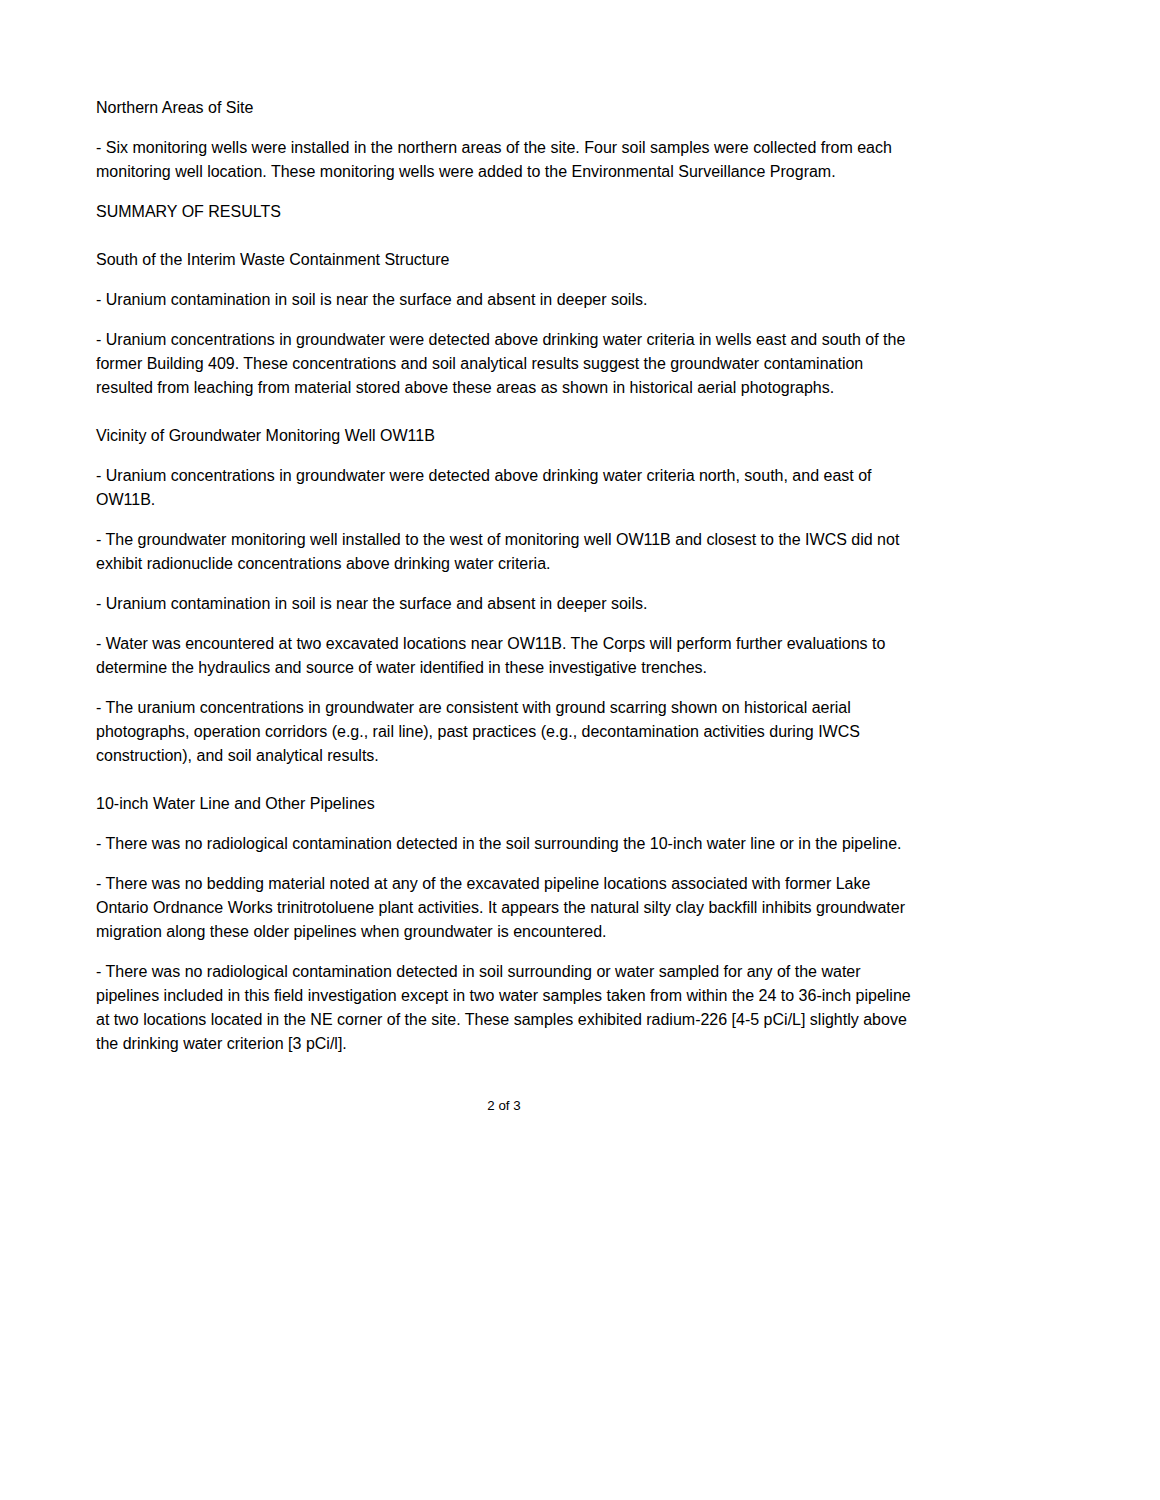Northern Areas of Site
- Six monitoring wells were installed in the northern areas of the site. Four soil samples were collected from each monitoring well location. These monitoring wells were added to the Environmental Surveillance Program.
SUMMARY OF RESULTS
South of the Interim Waste Containment Structure
- Uranium contamination in soil is near the surface and absent in deeper soils.
- Uranium concentrations in groundwater were detected above drinking water criteria in wells east and south of the former Building 409. These concentrations and soil analytical results suggest the groundwater contamination resulted from leaching from material stored above these areas as shown in historical aerial photographs.
Vicinity of Groundwater Monitoring Well OW11B
- Uranium concentrations in groundwater were detected above drinking water criteria north, south, and east of OW11B.
- The groundwater monitoring well installed to the west of monitoring well OW11B and closest to the IWCS did not exhibit radionuclide concentrations above drinking water criteria.
- Uranium contamination in soil is near the surface and absent in deeper soils.
- Water was encountered at two excavated locations near OW11B. The Corps will perform further evaluations to determine the hydraulics and source of water identified in these investigative trenches.
- The uranium concentrations in groundwater are consistent with ground scarring shown on historical aerial photographs, operation corridors (e.g., rail line), past practices (e.g., decontamination activities during IWCS construction), and soil analytical results.
10-inch Water Line and Other Pipelines
- There was no radiological contamination detected in the soil surrounding the 10-inch water line or in the pipeline.
- There was no bedding material noted at any of the excavated pipeline locations associated with former Lake Ontario Ordnance Works trinitrotoluene plant activities. It appears the natural silty clay backfill inhibits groundwater migration along these older pipelines when groundwater is encountered.
- There was no radiological contamination detected in soil surrounding or water sampled for any of the water pipelines included in this field investigation except in two water samples taken from within the 24 to 36-inch pipeline at two locations located in the NE corner of the site. These samples exhibited radium-226 [4-5 pCi/L] slightly above the drinking water criterion [3 pCi/l].
2 of 3